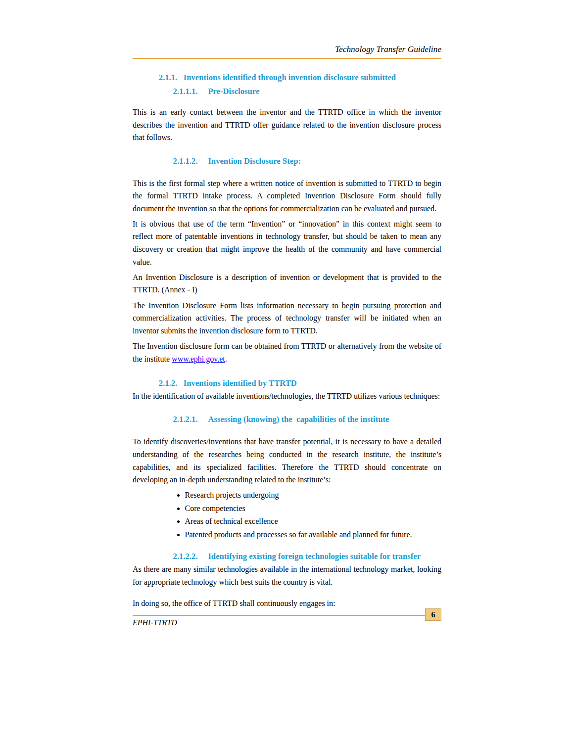Technology Transfer Guideline
2.1.1. Inventions identified through invention disclosure submitted
2.1.1.1. Pre-Disclosure
This is an early contact between the inventor and the TTRTD office in which the inventor describes the invention and TTRTD offer guidance related to the invention disclosure process that follows.
2.1.1.2. Invention Disclosure Step:
This is the first formal step where a written notice of invention is submitted to TTRTD to begin the formal TTRTD intake process. A completed Invention Disclosure Form should fully document the invention so that the options for commercialization can be evaluated and pursued.
It is obvious that use of the term “Invention” or “innovation” in this context might seem to reflect more of patentable inventions in technology transfer, but should be taken to mean any discovery or creation that might improve the health of the community and have commercial value.
An Invention Disclosure is a description of invention or development that is provided to the TTRTD. (Annex - I)
The Invention Disclosure Form lists information necessary to begin pursuing protection and commercialization activities. The process of technology transfer will be initiated when an inventor submits the invention disclosure form to TTRTD.
The Invention disclosure form can be obtained from TTRTD or alternatively from the website of the institute www.ephi.gov.et.
2.1.2. Inventions identified by TTRTD
In the identification of available inventions/technologies, the TTRTD utilizes various techniques:
2.1.2.1. Assessing (knowing) the capabilities of the institute
To identify discoveries/inventions that have transfer potential, it is necessary to have a detailed understanding of the researches being conducted in the research institute, the institute’s capabilities, and its specialized facilities. Therefore the TTRTD should concentrate on developing an in-depth understanding related to the institute’s:
Research projects undergoing
Core competencies
Areas of technical excellence
Patented products and processes so far available and planned for future.
2.1.2.2. Identifying existing foreign technologies suitable for transfer
As there are many similar technologies available in the international technology market, looking for appropriate technology which best suits the country is vital.
In doing so, the office of TTRTD shall continuously engages in:
EPHI-TTRTD
6